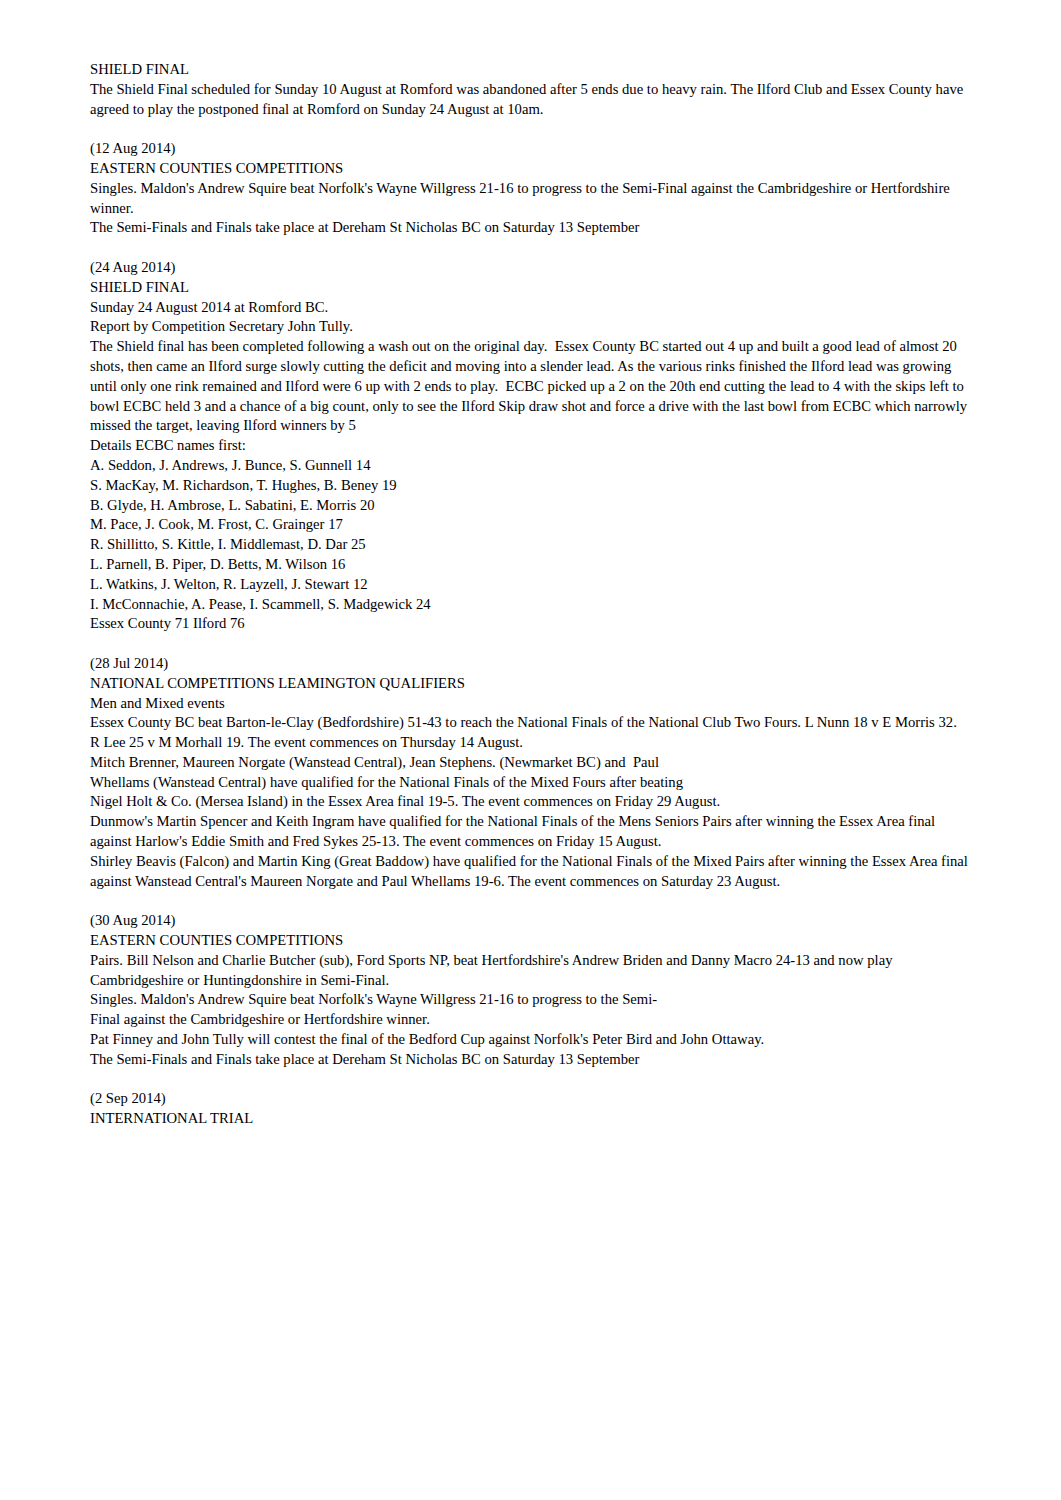SHIELD FINAL
The Shield Final scheduled for Sunday 10 August at Romford was abandoned after 5 ends due to heavy rain. The Ilford Club and Essex County have agreed to play the postponed final at Romford on Sunday 24 August at 10am.
(12 Aug 2014)
EASTERN COUNTIES COMPETITIONS
Singles. Maldon's Andrew Squire beat Norfolk's Wayne Willgress 21-16 to progress to the Semi-Final against the Cambridgeshire or Hertfordshire winner.
The Semi-Finals and Finals take place at Dereham St Nicholas BC on Saturday 13 September
(24 Aug 2014)
SHIELD FINAL
Sunday 24 August 2014 at Romford BC.
Report by Competition Secretary John Tully.
The Shield final has been completed following a wash out on the original day. Essex County BC started out 4 up and built a good lead of almost 20 shots, then came an Ilford surge slowly cutting the deficit and moving into a slender lead. As the various rinks finished the Ilford lead was growing until only one rink remained and Ilford were 6 up with 2 ends to play. ECBC picked up a 2 on the 20th end cutting the lead to 4 with the skips left to bowl ECBC held 3 and a chance of a big count, only to see the Ilford Skip draw shot and force a drive with the last bowl from ECBC which narrowly missed the target, leaving Ilford winners by 5
Details ECBC names first:
A. Seddon, J. Andrews, J. Bunce, S. Gunnell 14
S. MacKay, M. Richardson, T. Hughes, B. Beney 19
B. Glyde, H. Ambrose, L. Sabatini, E. Morris 20
M. Pace, J. Cook, M. Frost, C. Grainger 17
R. Shillitto, S. Kittle, I. Middlemast, D. Dar 25
L. Parnell, B. Piper, D. Betts, M. Wilson 16
L. Watkins, J. Welton, R. Layzell, J. Stewart 12
I. McConnachie, A. Pease, I. Scammell, S. Madgewick 24
Essex County 71 Ilford 76
(28 Jul 2014)
NATIONAL COMPETITIONS LEAMINGTON QUALIFIERS
Men and Mixed events
Essex County BC beat Barton-le-Clay (Bedfordshire) 51-43 to reach the National Finals of the National Club Two Fours. L Nunn 18 v E Morris 32. R Lee 25 v M Morhall 19. The event commences on Thursday 14 August.
Mitch Brenner, Maureen Norgate (Wanstead Central), Jean Stephens. (Newmarket BC) and Paul
Whellams (Wanstead Central) have qualified for the National Finals of the Mixed Fours after beating
Nigel Holt & Co. (Mersea Island) in the Essex Area final 19-5. The event commences on Friday 29 August.
Dunmow's Martin Spencer and Keith Ingram have qualified for the National Finals of the Mens Seniors Pairs after winning the Essex Area final against Harlow's Eddie Smith and Fred Sykes 25-13. The event commences on Friday 15 August.
Shirley Beavis (Falcon) and Martin King (Great Baddow) have qualified for the National Finals of the Mixed Pairs after winning the Essex Area final against Wanstead Central's Maureen Norgate and Paul Whellams 19-6. The event commences on Saturday 23 August.
(30 Aug 2014)
EASTERN COUNTIES COMPETITIONS
Pairs. Bill Nelson and Charlie Butcher (sub), Ford Sports NP, beat Hertfordshire's Andrew Briden and Danny Macro 24-13 and now play Cambridgeshire or Huntingdonshire in Semi-Final.
Singles. Maldon's Andrew Squire beat Norfolk's Wayne Willgress 21-16 to progress to the Semi-
Final against the Cambridgeshire or Hertfordshire winner.
Pat Finney and John Tully will contest the final of the Bedford Cup against Norfolk's Peter Bird and John Ottaway.
The Semi-Finals and Finals take place at Dereham St Nicholas BC on Saturday 13 September
(2 Sep 2014)
INTERNATIONAL TRIAL